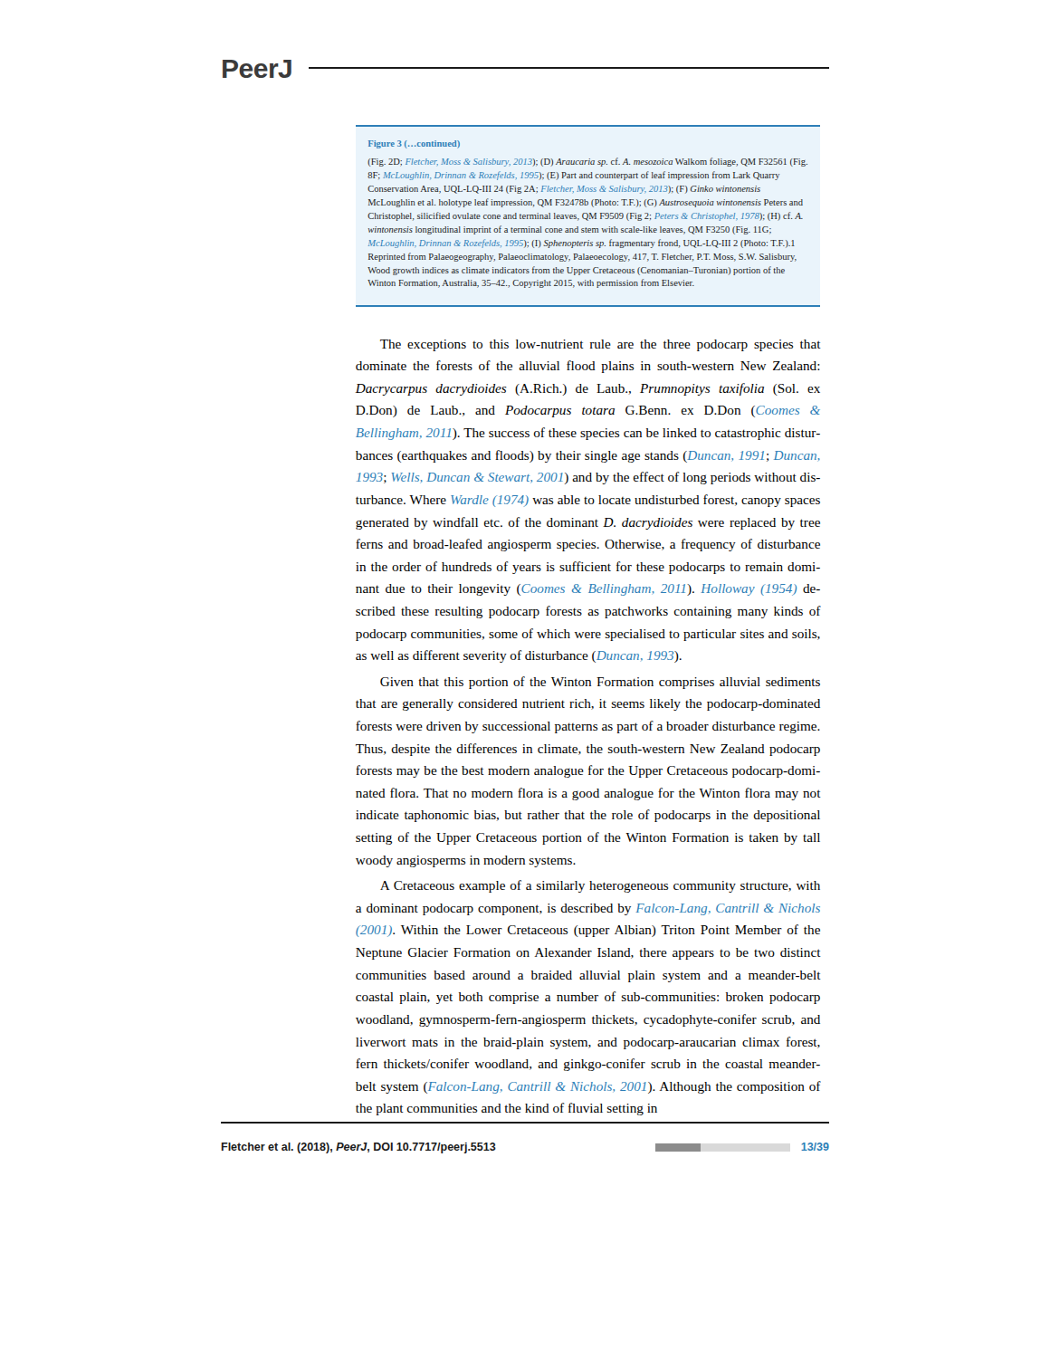Peer J
Figure 3 (…continued)
(Fig. 2D; Fletcher, Moss & Salisbury, 2013); (D) Araucaria sp. cf. A. mesozoica Walkom foliage, QM F32561 (Fig. 8F; McLoughlin, Drinnan & Rozefelds, 1995); (E) Part and counterpart of leaf impression from Lark Quarry Conservation Area, UQL-LQ-III 24 (Fig 2A; Fletcher, Moss & Salisbury, 2013); (F) Ginko wintonensis McLoughlin et al. holotype leaf impression, QM F32478b (Photo: T.F.); (G) Austrosequoia wintonensis Peters and Christophel, silicified ovulate cone and terminal leaves, QM F9509 (Fig 2; Peters & Christophel, 1978); (H) cf. A. wintonensis longitudinal imprint of a terminal cone and stem with scale-like leaves, QM F3250 (Fig. 11G; McLoughlin, Drinnan & Rozefelds, 1995); (I) Sphenopteris sp. fragmentary frond, UQL-LQ-III 2 (Photo: T.F.).1 Reprinted from Palaeogeography, Palaeoclimatology, Palaeoecology, 417, T. Fletcher, P.T. Moss, S.W. Salisbury, Wood growth indices as climate indicators from the Upper Cretaceous (Cenomanian–Turonian) portion of the Winton Formation, Australia, 35–42., Copyright 2015, with permission from Elsevier.
The exceptions to this low-nutrient rule are the three podocarp species that dominate the forests of the alluvial flood plains in south-western New Zealand: Dacrycarpus dacrydioides (A.Rich.) de Laub., Prumnopitys taxifolia (Sol. ex D.Don) de Laub., and Podocarpus totara G.Benn. ex D.Don (Coomes & Bellingham, 2011). The success of these species can be linked to catastrophic disturbances (earthquakes and floods) by their single age stands (Duncan, 1991; Duncan, 1993; Wells, Duncan & Stewart, 2001) and by the effect of long periods without disturbance. Where Wardle (1974) was able to locate undisturbed forest, canopy spaces generated by windfall etc. of the dominant D. dacrydioides were replaced by tree ferns and broad-leafed angiosperm species. Otherwise, a frequency of disturbance in the order of hundreds of years is sufficient for these podocarps to remain dominant due to their longevity (Coomes & Bellingham, 2011). Holloway (1954) described these resulting podocarp forests as patchworks containing many kinds of podocarp communities, some of which were specialised to particular sites and soils, as well as different severity of disturbance (Duncan, 1993).
Given that this portion of the Winton Formation comprises alluvial sediments that are generally considered nutrient rich, it seems likely the podocarp-dominated forests were driven by successional patterns as part of a broader disturbance regime. Thus, despite the differences in climate, the south-western New Zealand podocarp forests may be the best modern analogue for the Upper Cretaceous podocarp-dominated flora. That no modern flora is a good analogue for the Winton flora may not indicate taphonomic bias, but rather that the role of podocarps in the depositional setting of the Upper Cretaceous portion of the Winton Formation is taken by tall woody angiosperms in modern systems.
A Cretaceous example of a similarly heterogeneous community structure, with a dominant podocarp component, is described by Falcon-Lang, Cantrill & Nichols (2001). Within the Lower Cretaceous (upper Albian) Triton Point Member of the Neptune Glacier Formation on Alexander Island, there appears to be two distinct communities based around a braided alluvial plain system and a meander-belt coastal plain, yet both comprise a number of sub-communities: broken podocarp woodland, gymnosperm-fern-angiosperm thickets, cycadophyte-conifer scrub, and liverwort mats in the braid-plain system, and podocarp-araucarian climax forest, fern thickets/conifer woodland, and ginkgo-conifer scrub in the coastal meander-belt system (Falcon-Lang, Cantrill & Nichols, 2001). Although the composition of the plant communities and the kind of fluvial setting in
Fletcher et al. (2018), PeerJ, DOI 10.7717/peerj.5513
13/39